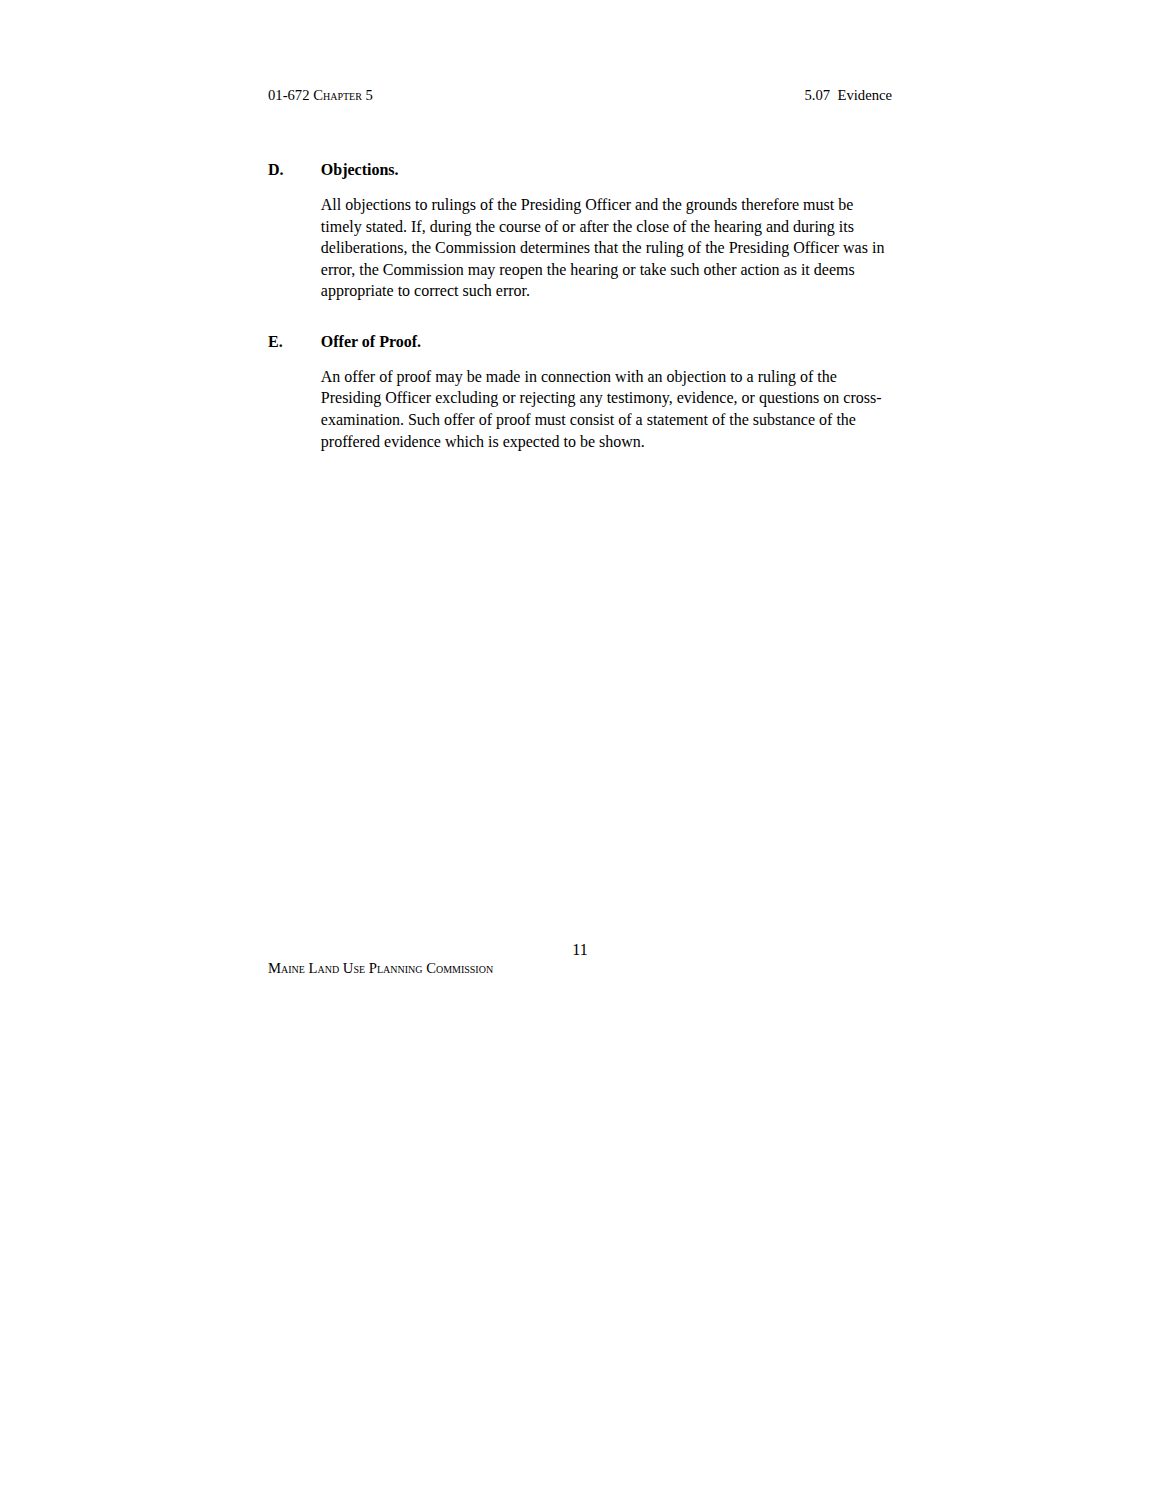01-672 Chapter 5
5.07 Evidence
D. Objections.
All objections to rulings of the Presiding Officer and the grounds therefore must be timely stated. If, during the course of or after the close of the hearing and during its deliberations, the Commission determines that the ruling of the Presiding Officer was in error, the Commission may reopen the hearing or take such other action as it deems appropriate to correct such error.
E. Offer of Proof.
An offer of proof may be made in connection with an objection to a ruling of the Presiding Officer excluding or rejecting any testimony, evidence, or questions on cross-examination. Such offer of proof must consist of a statement of the substance of the proffered evidence which is expected to be shown.
11
Maine Land Use Planning Commission